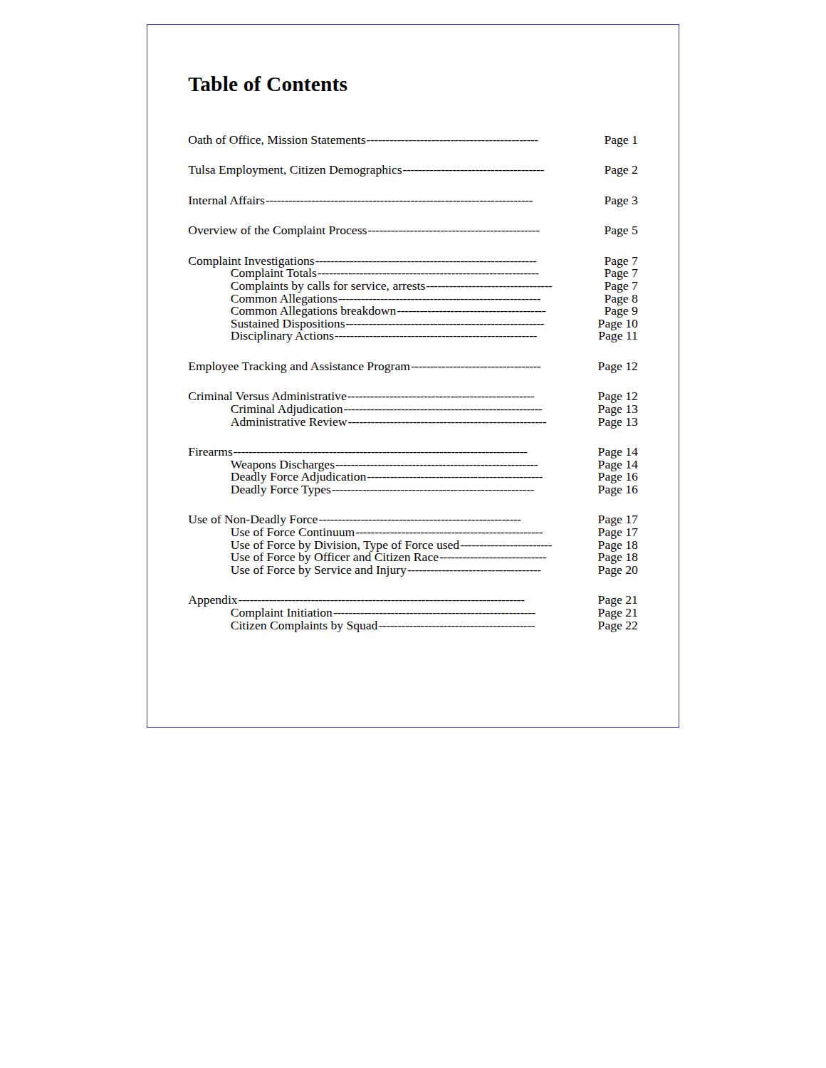Table of Contents
Oath of Office, Mission Statements --------------------------------------------- Page 1
Tulsa Employment, Citizen Demographics ------------------------------------- Page 2
Internal Affairs ---------------------------------------------------------------------- Page 3
Overview of the Complaint Process --------------------------------------------- Page 5
Complaint Investigations ---------------------------------------------------------- Page 7
Complaint Totals ---------------------------------------------------------- Page 7
Complaints by calls for service, arrests --------------------------------- Page 7
Common Allegations ----------------------------------------------------- Page 8
Common Allegations breakdown --------------------------------------- Page 9
Sustained Dispositions ---------------------------------------------------- Page 10
Disciplinary Actions ----------------------------------------------------- Page 11
Employee Tracking and Assistance Program ---------------------------------- Page 12
Criminal Versus Administrative ------------------------------------------------- Page 12
Criminal Adjudication ---------------------------------------------------- Page 13
Administrative Review ---------------------------------------------------- Page 13
Firearms ----------------------------------------------------------------------------- Page 14
Weapons Discharges ----------------------------------------------------- Page 14
Deadly Force Adjudication ---------------------------------------------- Page 16
Deadly Force Types ----------------------------------------------------- Page 16
Use of Non-Deadly Force ----------------------------------------------------- Page 17
Use of Force Continuum ------------------------------------------------- Page 17
Use of Force by Division, Type of Force used ------------------------ Page 18
Use of Force by Officer and Citizen Race ---------------------------- Page 18
Use of Force by Service and Injury ----------------------------------- Page 20
Appendix --------------------------------------------------------------------------- Page 21
Complaint Initiation ----------------------------------------------------- Page 21
Citizen Complaints by Squad ----------------------------------------- Page 22